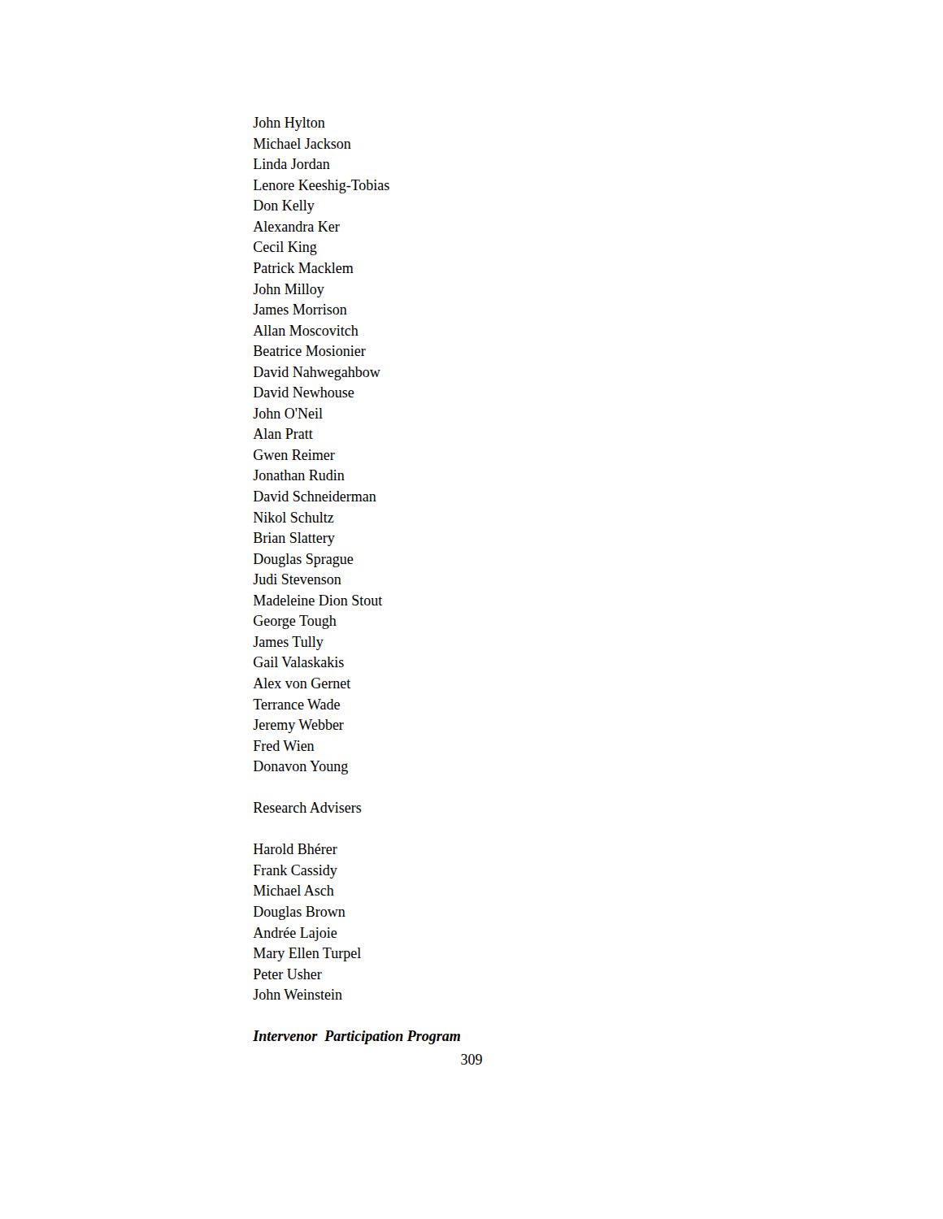John Hylton
Michael Jackson
Linda Jordan
Lenore Keeshig-Tobias
Don Kelly
Alexandra Ker
Cecil King
Patrick Macklem
John Milloy
James Morrison
Allan Moscovitch
Beatrice Mosionier
David Nahwegahbow
David Newhouse
John O'Neil
Alan Pratt
Gwen Reimer
Jonathan Rudin
David Schneiderman
Nikol Schultz
Brian Slattery
Douglas Sprague
Judi Stevenson
Madeleine Dion Stout
George Tough
James Tully
Gail Valaskakis
Alex von Gernet
Terrance Wade
Jeremy Webber
Fred Wien
Donavon Young
Research Advisers
Harold Bhérer
Frank Cassidy
Michael Asch
Douglas Brown
Andrée Lajoie
Mary Ellen Turpel
Peter Usher
John Weinstein
Intervenor Participation Program
309